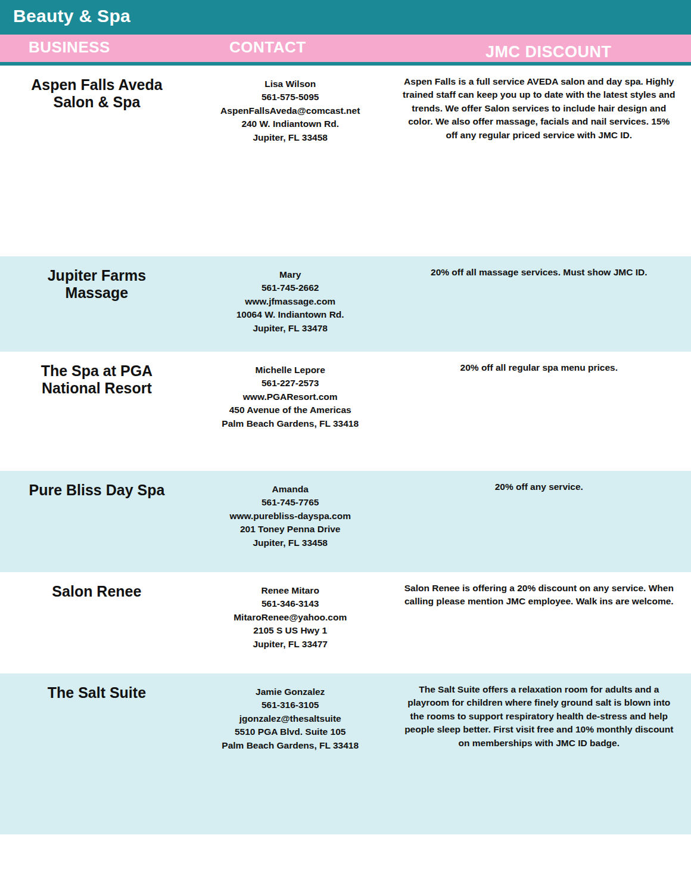Beauty & Spa
BUSINESS CONTACT JMC DISCOUNT
| Aspen Falls Aveda Salon & Spa | Lisa Wilson 561-575-5095 AspenFallsAveda@comcast.net 240 W. Indiantown Rd. Jupiter, FL 33458 | Aspen Falls is a full service AVEDA salon and day spa. Highly trained staff can keep you up to date with the latest styles and trends. We offer Salon services to include hair design and color. We also offer massage, facials and nail services. 15% off any regular priced service with JMC ID. |
| Jupiter Farms Massage | Mary 561-745-2662 www.jfmassage.com 10064 W. Indiantown Rd. Jupiter, FL 33478 | 20% off all massage services. Must show JMC ID. |
| The Spa at PGA National Resort | Michelle Lepore 561-227-2573 www.PGAResort.com 450 Avenue of the Americas Palm Beach Gardens, FL 33418 | 20% off all regular spa menu prices. |
| Pure Bliss Day Spa | Amanda 561-745-7765 www.purebliss-dayspa.com 201 Toney Penna Drive Jupiter, FL 33458 | 20% off any service. |
| Salon Renee | Renee Mitaro 561-346-3143 MitaroRenee@yahoo.com 2105 S US Hwy 1 Jupiter, FL 33477 | Salon Renee is offering a 20% discount on any service. When calling please mention JMC employee. Walk ins are welcome. |
| The Salt Suite | Jamie Gonzalez 561-316-3105 jgonzalez@thesaltsuite 5510 PGA Blvd. Suite 105 Palm Beach Gardens, FL 33418 | The Salt Suite offers a relaxation room for adults and a playroom for children where finely ground salt is blown into the rooms to support respiratory health de-stress and help people sleep better. First visit free and 10% monthly discount on memberships with JMC ID badge. |